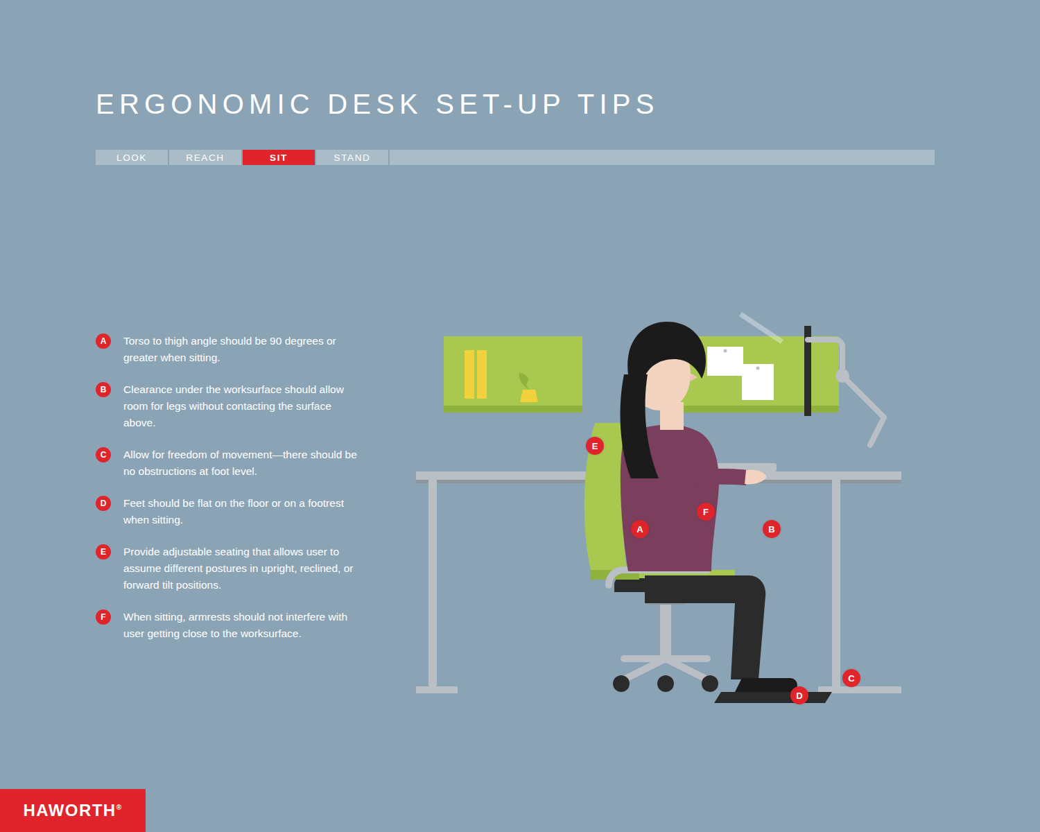Ergonomic Desk Set-Up Tips
Look Reach Sit Stand
ATorso to thigh angle should be 90 degrees or greater when sitting.
BClearance under the worksurface should allow room for legs without contacting the surface above.
CAllow for freedom of movement—there should be no obstructions at foot level.
DFeet should be flat on the floor or on a footrest when sitting.
EProvide adjustable seating that allows user to assume different postures in upright, reclined, or forward tilt positions.
FWhen sitting, armrests should not interfere with user getting close to the worksurface.
A B C D E F
HAWORTH®